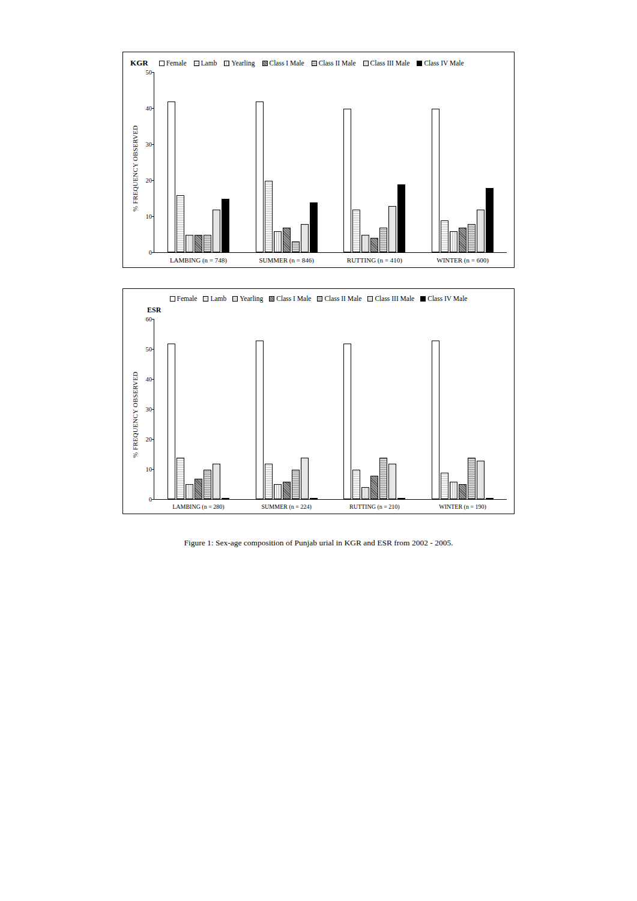KGR Female Lamb Yearling Class I Male Class II Male Class III Male Class IV Male
% FREQUENCY OBSERVED
50 40 30 20 10 0
LAMBING (n = 748) SUMMER (n = 846) RUTTING (n = 410) WINTER (n = 600)
Female Lamb Yearling Class I Male Class II Male Class III Male Class IV Male
ESR
% FREQUENCY OBSERVED
60 50 40 30 20 10 0
LAMBING (n = 280) SUMMER (n = 224) RUTTING (n = 210) WINTER (n = 190)
Figure 1: Sex-age composition of Punjab urial in KGR and ESR from 2002 - 2005.